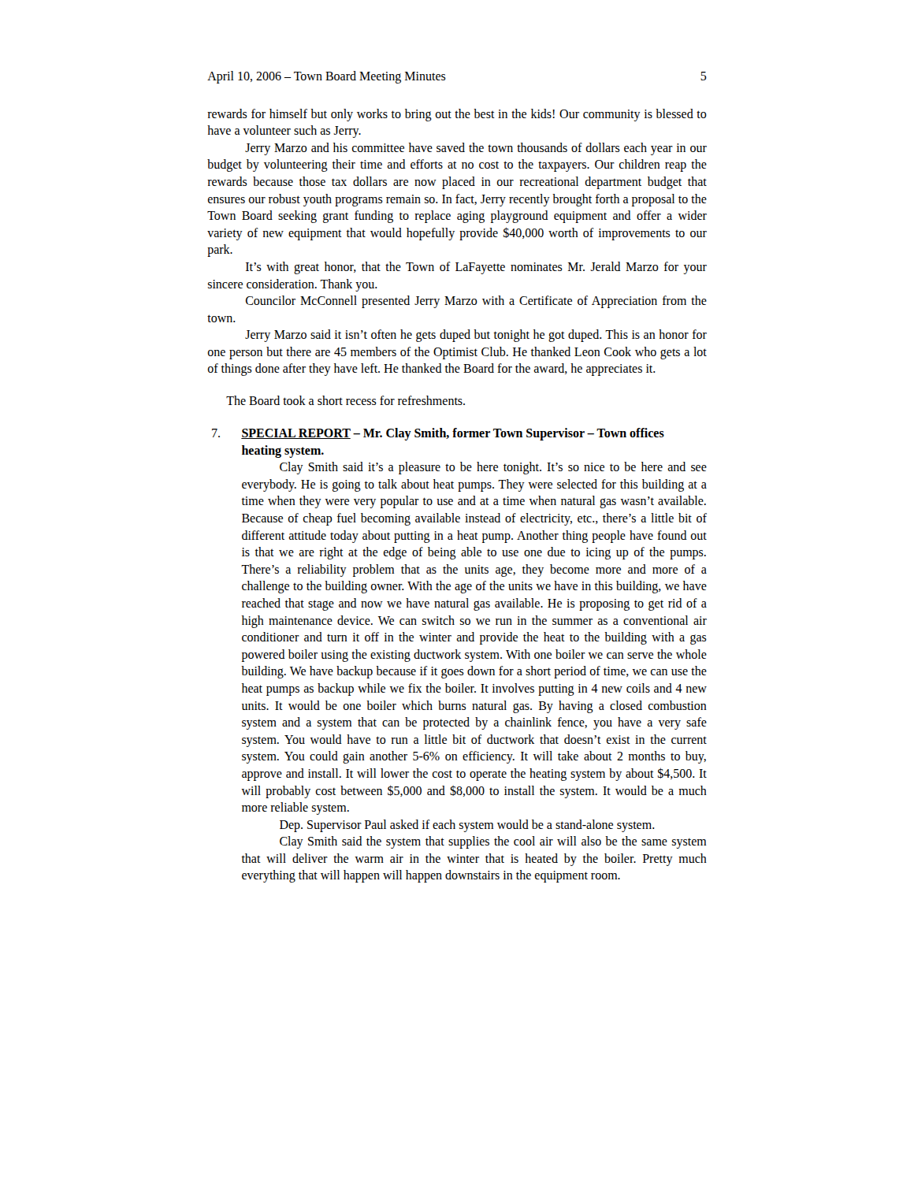April 10, 2006 – Town Board Meeting Minutes
5
rewards for himself but only works to bring out the best in the kids! Our community is blessed to have a volunteer such as Jerry.
Jerry Marzo and his committee have saved the town thousands of dollars each year in our budget by volunteering their time and efforts at no cost to the taxpayers. Our children reap the rewards because those tax dollars are now placed in our recreational department budget that ensures our robust youth programs remain so. In fact, Jerry recently brought forth a proposal to the Town Board seeking grant funding to replace aging playground equipment and offer a wider variety of new equipment that would hopefully provide $40,000 worth of improvements to our park.
It’s with great honor, that the Town of LaFayette nominates Mr. Jerald Marzo for your sincere consideration. Thank you.
Councilor McConnell presented Jerry Marzo with a Certificate of Appreciation from the town.
Jerry Marzo said it isn’t often he gets duped but tonight he got duped. This is an honor for one person but there are 45 members of the Optimist Club. He thanked Leon Cook who gets a lot of things done after they have left. He thanked the Board for the award, he appreciates it.
The Board took a short recess for refreshments.
7.
SPECIAL REPORT – Mr. Clay Smith, former Town Supervisor – Town offices heating system.
Clay Smith said it’s a pleasure to be here tonight. It’s so nice to be here and see everybody. He is going to talk about heat pumps. They were selected for this building at a time when they were very popular to use and at a time when natural gas wasn’t available. Because of cheap fuel becoming available instead of electricity, etc., there’s a little bit of different attitude today about putting in a heat pump. Another thing people have found out is that we are right at the edge of being able to use one due to icing up of the pumps. There’s a reliability problem that as the units age, they become more and more of a challenge to the building owner. With the age of the units we have in this building, we have reached that stage and now we have natural gas available. He is proposing to get rid of a high maintenance device. We can switch so we run in the summer as a conventional air conditioner and turn it off in the winter and provide the heat to the building with a gas powered boiler using the existing ductwork system. With one boiler we can serve the whole building. We have backup because if it goes down for a short period of time, we can use the heat pumps as backup while we fix the boiler. It involves putting in 4 new coils and 4 new units. It would be one boiler which burns natural gas. By having a closed combustion system and a system that can be protected by a chainlink fence, you have a very safe system. You would have to run a little bit of ductwork that doesn’t exist in the current system. You could gain another 5-6% on efficiency. It will take about 2 months to buy, approve and install. It will lower the cost to operate the heating system by about $4,500. It will probably cost between $5,000 and $8,000 to install the system. It would be a much more reliable system.
Dep. Supervisor Paul asked if each system would be a stand-alone system.
Clay Smith said the system that supplies the cool air will also be the same system that will deliver the warm air in the winter that is heated by the boiler. Pretty much everything that will happen will happen downstairs in the equipment room.